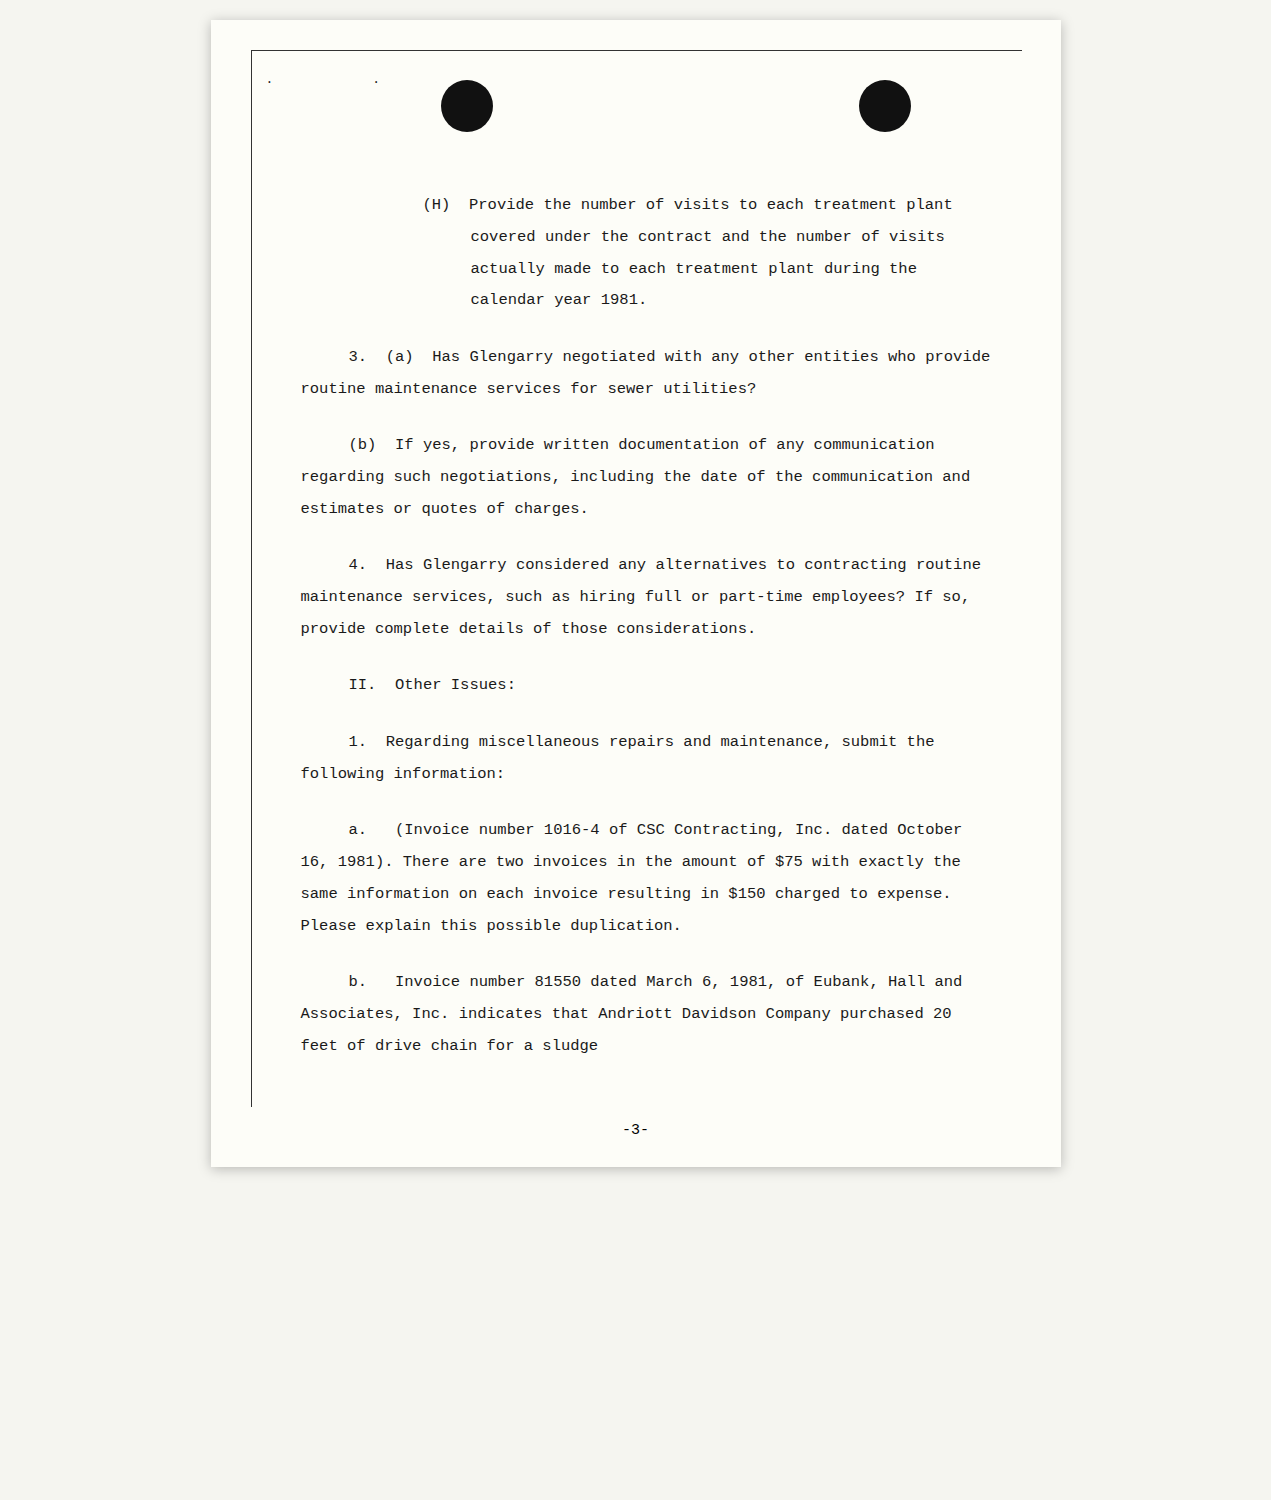· ·
(H) Provide the number of visits to each treatment plant covered under the contract and the number of visits actually made to each treatment plant during the calendar year 1981.
3. (a) Has Glengarry negotiated with any other entities who provide routine maintenance services for sewer utilities?
(b) If yes, provide written documentation of any communication regarding such negotiations, including the date of the communication and estimates or quotes of charges.
4. Has Glengarry considered any alternatives to contracting routine maintenance services, such as hiring full or part-time employees? If so, provide complete details of those considerations.
II. Other Issues:
1. Regarding miscellaneous repairs and maintenance, submit the following information:
a. (Invoice number 1016-4 of CSC Contracting, Inc. dated October 16, 1981). There are two invoices in the amount of $75 with exactly the same information on each invoice resulting in $150 charged to expense. Please explain this possible duplication.
b. Invoice number 81550 dated March 6, 1981, of Eubank, Hall and Associates, Inc. indicates that Andriott Davidson Company purchased 20 feet of drive chain for a sludge
-3-